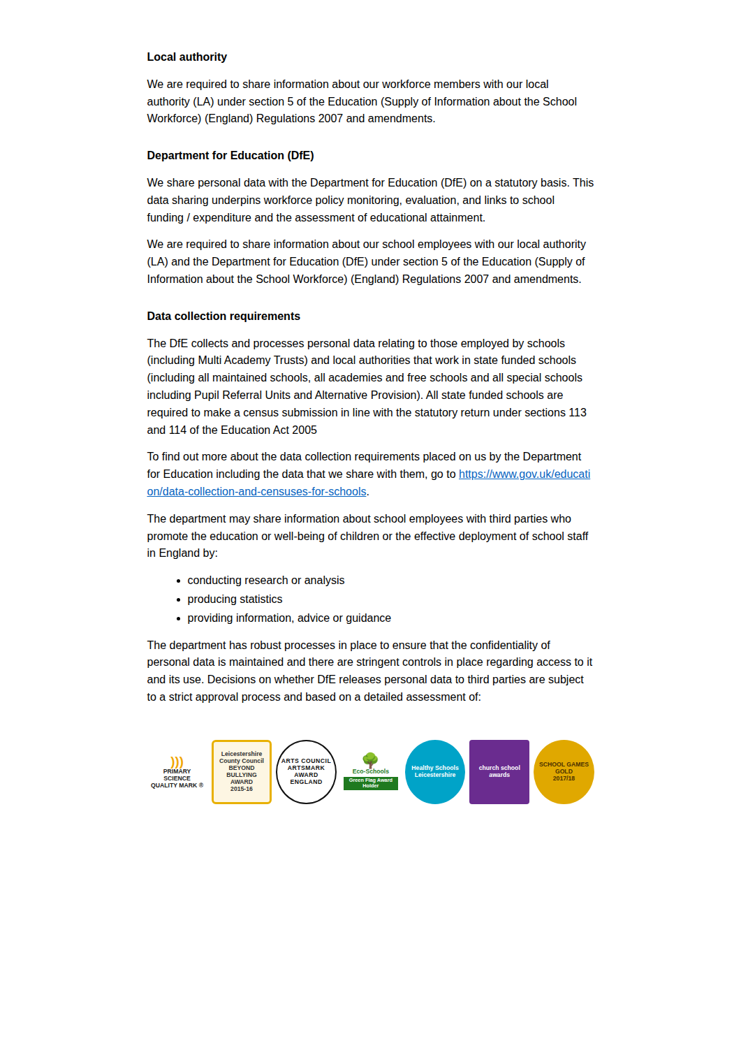Local authority
We are required to share information about our workforce members with our local authority (LA) under section 5 of the Education (Supply of Information about the School Workforce) (England) Regulations 2007 and amendments.
Department for Education (DfE)
We share personal data with the Department for Education (DfE) on a statutory basis. This data sharing underpins workforce policy monitoring, evaluation, and links to school funding / expenditure and the assessment of educational attainment.
We are required to share information about our school employees with our local authority (LA) and the Department for Education (DfE) under section 5 of the Education (Supply of Information about the School Workforce) (England) Regulations 2007 and amendments.
Data collection requirements
The DfE collects and processes personal data relating to those employed by schools (including Multi Academy Trusts) and local authorities that work in state funded schools (including all maintained schools, all academies and free schools and all special schools including Pupil Referral Units and Alternative Provision). All state funded schools are required to make a census submission in line with the statutory return under sections 113 and 114 of the Education Act 2005
To find out more about the data collection requirements placed on us by the Department for Education including the data that we share with them, go to https://www.gov.uk/education/data-collection-and-censuses-for-schools.
The department may share information about school employees with third parties who promote the education or well-being of children or the effective deployment of school staff in England by:
conducting research or analysis
producing statistics
providing information, advice or guidance
The department has robust processes in place to ensure that the confidentiality of personal data is maintained and there are stringent controls in place regarding access to it and its use. Decisions on whether DfE releases personal data to third parties are subject to a strict approval process and based on a detailed assessment of:
))) PRIMARY SCIENCE QUALITY MARK ®
Leicestershire County Council
BEYOND BULLYING AWARD
2015-16
ARTS COUNCIL
ARTSMARK
AWARD
ENGLAND
🌳Eco-SchoolsGreen Flag Award Holder
Healthy Schools
Leicestershire
church school awards
SCHOOL GAMES
GOLD
2017/18